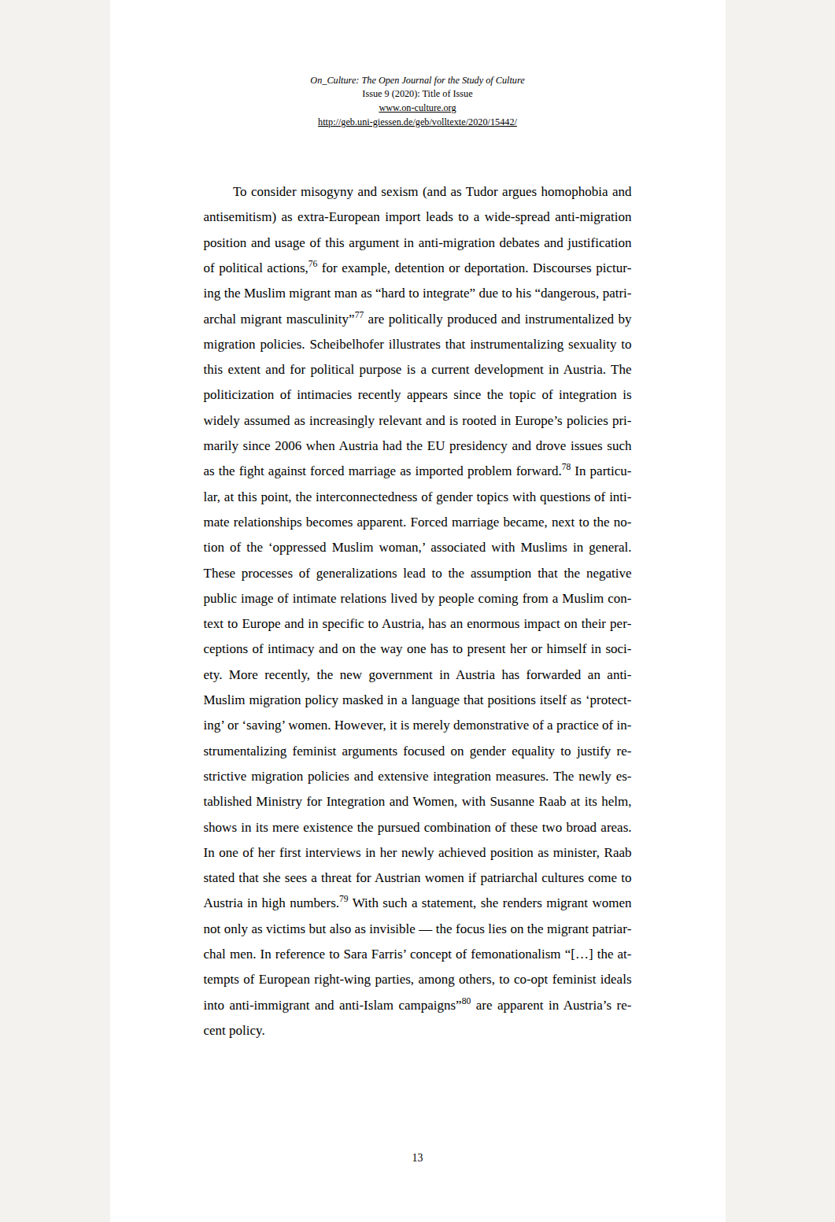On_Culture: The Open Journal for the Study of Culture Issue 9 (2020): Title of Issue www.on-culture.org http://geb.uni-giessen.de/geb/volltexte/2020/15442/
To consider misogyny and sexism (and as Tudor argues homophobia and antisemitism) as extra-European import leads to a wide-spread anti-migration position and usage of this argument in anti-migration debates and justification of political actions,76 for example, detention or deportation. Discourses picturing the Muslim migrant man as “hard to integrate” due to his “dangerous, patriarchal migrant masculinity”77 are politically produced and instrumentalized by migration policies. Scheibelhofer illustrates that instrumentalizing sexuality to this extent and for political purpose is a current development in Austria. The politicization of intimacies recently appears since the topic of integration is widely assumed as increasingly relevant and is rooted in Europe’s policies primarily since 2006 when Austria had the EU presidency and drove issues such as the fight against forced marriage as imported problem forward.78 In particular, at this point, the interconnectedness of gender topics with questions of intimate relationships becomes apparent. Forced marriage became, next to the notion of the ‘oppressed Muslim woman,’ associated with Muslims in general. These processes of generalizations lead to the assumption that the negative public image of intimate relations lived by people coming from a Muslim context to Europe and in specific to Austria, has an enormous impact on their perceptions of intimacy and on the way one has to present her or himself in society. More recently, the new government in Austria has forwarded an anti-Muslim migration policy masked in a language that positions itself as ‘protecting’ or ‘saving’ women. However, it is merely demonstrative of a practice of instrumentalizing feminist arguments focused on gender equality to justify restrictive migration policies and extensive integration measures. The newly established Ministry for Integration and Women, with Susanne Raab at its helm, shows in its mere existence the pursued combination of these two broad areas. In one of her first interviews in her newly achieved position as minister, Raab stated that she sees a threat for Austrian women if patriarchal cultures come to Austria in high numbers.79 With such a statement, she renders migrant women not only as victims but also as invisible — the focus lies on the migrant patriarchal men. In reference to Sara Farris’ concept of femonationalism “[…] the attempts of European right-wing parties, among others, to co-opt feminist ideals into anti-immigrant and anti-Islam campaigns”80 are apparent in Austria’s recent policy.
13